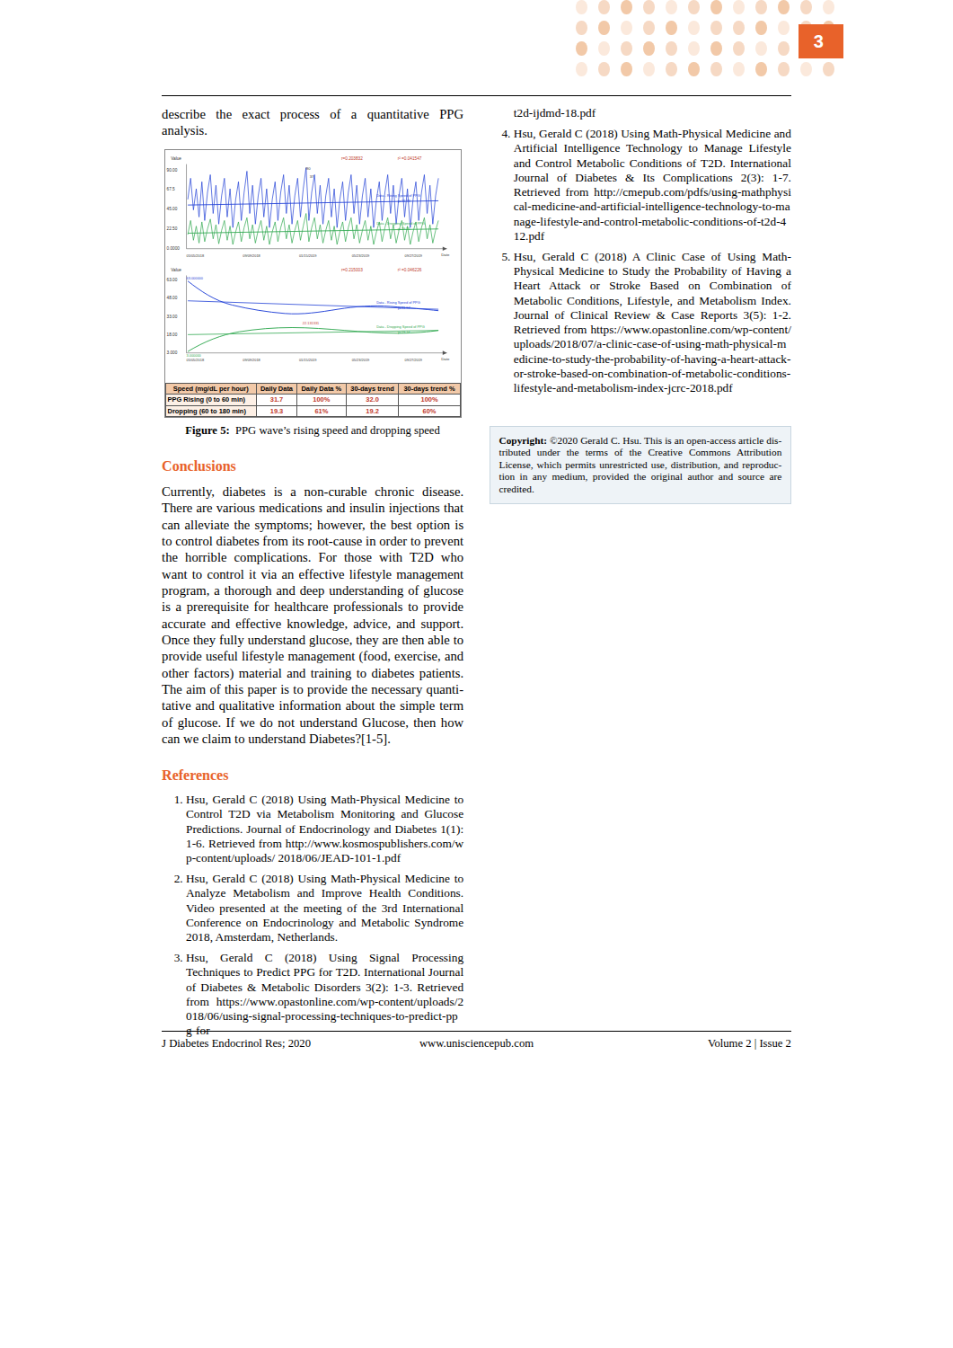3
describe the exact process of a quantitative PPG analysis.
Value 90.00 67.5 45.00 22.50 0.0000 Date 90 37 r=0.203832 r² =0.041547 Data - Rising Speed of PPG y=31.73 Data - Dropping Speed of PPG y=19.25 05/05/2018 09/09/2018 01/15/2019 05/23/2019 09/27/2019 Value 63.00 48.00 33.00 18.00 3.000 Date 63.000000 r=0.215003 r² =0.046226 3.000000 22.131331 Data - Rising Speed of PPG y=31.97 Data - Dropping Speed of PPG y=19.16 05/05/2018 09/09/2018 01/15/2019 05/23/2019 09/27/2019
| Speed (mg/dL per hour) | Daily Data | Daily Data % | 30-days trend | 30-days trend % |
| --- | --- | --- | --- | --- |
| PPG Rising (0 to 60 min) | 31.7 | 100% | 32.0 | 100% |
| Dropping (60 to 180 min) | 19.3 | 61% | 19.2 | 60% |
Figure 5: PPG wave’s rising speed and dropping speed
Conclusions
Currently, diabetes is a non-curable chronic disease. There are various medications and insulin injections that can alleviate the symptoms; however, the best option is to control diabetes from its root-cause in order to prevent the horrible complications. For those with T2D who want to control it via an effective lifestyle management program, a thorough and deep understanding of glucose is a prerequisite for healthcare professionals to provide accurate and effective knowledge, advice, and support. Once they fully understand glucose, they are then able to provide useful lifestyle management (food, exercise, and other factors) material and training to diabetes patients. The aim of this paper is to provide the necessary quantitative and qualitative information about the simple term of glucose. If we do not understand Glucose, then how can we claim to understand Diabetes?[1-5].
References
Hsu, Gerald C (2018) Using Math-Physical Medicine to Control T2D via Metabolism Monitoring and Glucose Predictions. Journal of Endocrinology and Diabetes 1(1): 1-6. Retrieved from http://www.kosmospublishers.com/wp-content/uploads/ 2018/06/JEAD-101-1.pdf
Hsu, Gerald C (2018) Using Math-Physical Medicine to Analyze Metabolism and Improve Health Conditions. Video presented at the meeting of the 3rd International Conference on Endocrinology and Metabolic Syndrome 2018, Amsterdam, Netherlands.
Hsu, Gerald C (2018) Using Signal Processing Techniques to Predict PPG for T2D. International Journal of Diabetes & Metabolic Disorders 3(2): 1-3. Retrieved from https://www.opastonline.com/wp-content/uploads/2018/06/using-signal-processing-techniques-to-predict-ppg-for-
t2d-ijdmd-18.pdf
Hsu, Gerald C (2018) Using Math-Physical Medicine and Artificial Intelligence Technology to Manage Lifestyle and Control Metabolic Conditions of T2D. International Journal of Diabetes & Its Complications 2(3): 1-7. Retrieved from http://cmepub.com/pdfs/using-mathphysical-medicine-and-artificial-intelligence-technology-to-manage-lifestyle-and-control-metabolic-conditions-of-t2d-412.pdf
Hsu, Gerald C (2018) A Clinic Case of Using Math-Physical Medicine to Study the Probability of Having a Heart Attack or Stroke Based on Combination of Metabolic Conditions, Lifestyle, and Metabolism Index. Journal of Clinical Review & Case Reports 3(5): 1-2. Retrieved from https://www.opastonline.com/wp-content/uploads/2018/07/a-clinic-case-of-using-math-physical-medicine-to-study-the-probability-of-having-a-heart-attack-or-stroke-based-on-combination-of-metabolic-conditions-lifestyle-and-metabolism-index-jcrc-2018.pdf
Copyright: ©2020 Gerald C. Hsu. This is an open-access article distributed under the terms of the Creative Commons Attribution License, which permits unrestricted use, distribution, and reproduction in any medium, provided the original author and source are credited.
J Diabetes Endocrinol Res; 2020
www.unisciencepub.com
Volume 2 | Issue 2